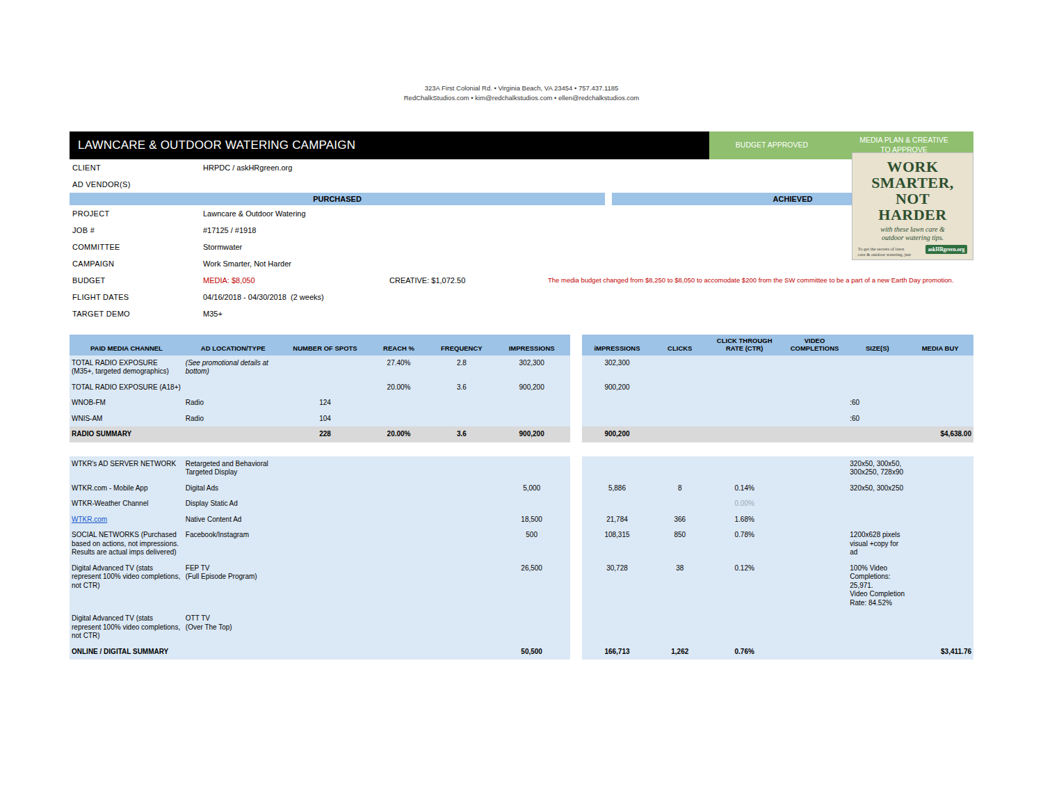323A First Colonial Rd. • Virginia Beach, VA 23454 • 757.437.1185
RedChalkStudios.com • kim@redchalkstudios.com • ellen@redchalkstudios.com
LAWNCARE & OUTDOOR WATERING CAMPAIGN
BUDGET APPROVED
MEDIA PLAN & CREATIVE
TO APPROVE
WORK
SMARTER,
NOT
HARDER
with these lawn care &
outdoor watering tips.
To get the secrets of lawn
care & outdoor watering, just askHRgreen.org
| CLIENT | HRPDC / askHRgreen.org | | |
| AD VENDOR(S) | | | |
PURCHASED
ACHIEVED
| PROJECT | Lawncare & Outdoor Watering | | |
| JOB # | #17125 / #1918 | | |
| COMMITTEE | Stormwater | | |
| CAMPAIGN | Work Smarter, Not Harder | | |
| BUDGET | MEDIA: $8,050 | CREATIVE: $1,072.50 | The media budget changed from $8,250 to $8,050 to accomodate $200 from the SW committee to be a part of a new Earth Day promotion. |
| FLIGHT DATES | 04/16/2018 - 04/30/2018 (2 weeks) | | |
| TARGET DEMO | M35+ | | |
| PAID MEDIA CHANNEL | AD LOCATION/TYPE | NUMBER OF SPOTS | REACH % | FREQUENCY | IMPRESSIONS | | iMPRESSIONS | CLICKS | CLICK THROUGH RATE (CTR) | VIDEO COMPLETIONS | SIZE(S) | MEDIA BUY |
| --- | --- | --- | --- | --- | --- | --- | --- | --- | --- | --- | --- | --- |
| TOTAL RADIO EXPOSURE (M35+, targeted demographics) | (See promotional details at bottom) | | 27.40% | 2.8 | 302,300 | | 302,300 | | | | | |
| TOTAL RADIO EXPOSURE (A18+) | | | 20.00% | 3.6 | 900,200 | | 900,200 | | | | | |
| WNOB-FM | Radio | 124 | | | | | | | | | :60 | |
| WNIS-AM | Radio | 104 | | | | | | | | | :60 | |
| RADIO SUMMARY | | 228 | 20.00% | 3.6 | 900,200 | | 900,200 | | | | | $4,638.00 |
| WTKR's AD SERVER NETWORK | Retargeted and Behavioral Targeted Display | | | | | | | | | | 320x50, 300x50, 300x250, 728x90 | |
| WTKR.com - Mobile App | Digital Ads | | | | 5,000 | | 5,886 | 8 | 0.14% | | 320x50, 300x250 | |
| WTKR-Weather Channel | Display Static Ad | | | | | | | | 0.00% | | | |
| WTKR.com | Native Content Ad | | | | 18,500 | | 21,784 | 366 | 1.68% | | | |
| SOCIAL NETWORKS (Purchased based on actions, not impressions. Results are actual imps delivered) | Facebook/Instagram | | | | 500 | | 108,315 | 850 | 0.78% | | 1200x628 pixels visual +copy for ad | |
| Digital Advanced TV (stats represent 100% video completions, not CTR) | FEP TV (Full Episode Program) | | | | 26,500 | | 30,728 | 38 | 0.12% | | 100% Video Completions: 25,971. Video Completion Rate: 84.52% | |
| Digital Advanced TV (stats represent 100% video completions, not CTR) | OTT TV (Over The Top) | | | | | | | | | | | |
| ONLINE / DIGITAL SUMMARY | | | | | 50,500 | | 166,713 | 1,262 | 0.76% | | | $3,411.76 |